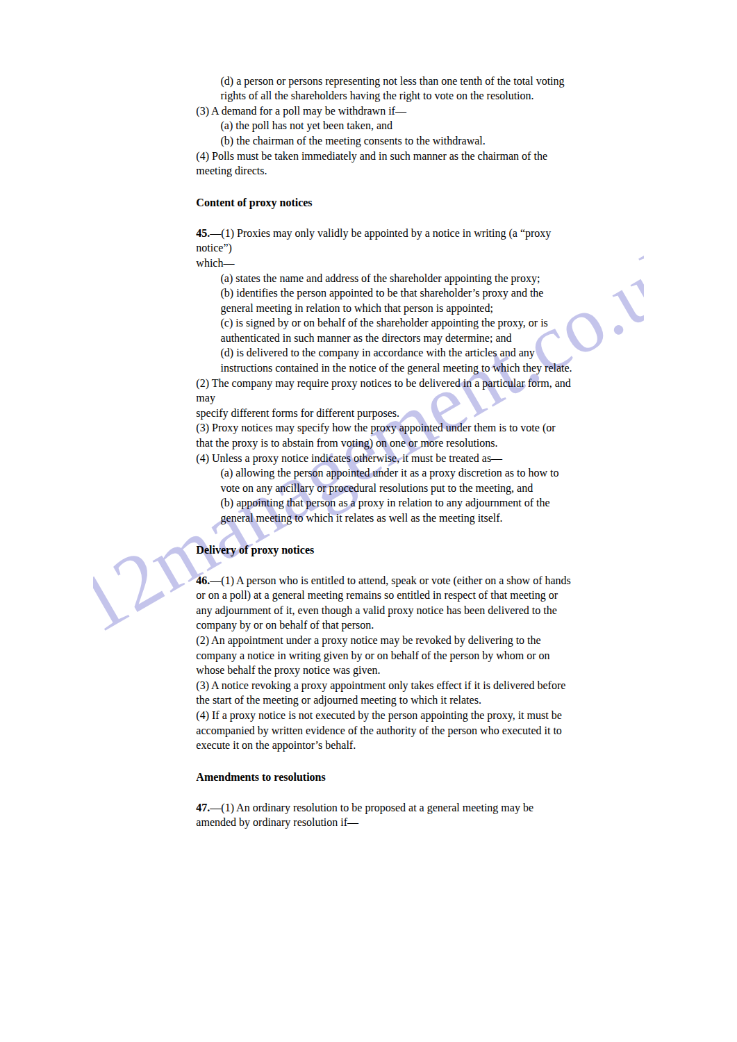v12management.co.uk
(d) a person or persons representing not less than one tenth of the total voting rights of all the shareholders having the right to vote on the resolution.
(3) A demand for a poll may be withdrawn if—
(a) the poll has not yet been taken, and
(b) the chairman of the meeting consents to the withdrawal.
(4) Polls must be taken immediately and in such manner as the chairman of the meeting directs.
Content of proxy notices
45.—(1) Proxies may only validly be appointed by a notice in writing (a “proxy notice”)
which—
(a) states the name and address of the shareholder appointing the proxy;
(b) identifies the person appointed to be that shareholder’s proxy and the general meeting in relation to which that person is appointed;
(c) is signed by or on behalf of the shareholder appointing the proxy, or is authenticated in such manner as the directors may determine; and
(d) is delivered to the company in accordance with the articles and any instructions contained in the notice of the general meeting to which they relate.
(2) The company may require proxy notices to be delivered in a particular form, and may
specify different forms for different purposes.
(3) Proxy notices may specify how the proxy appointed under them is to vote (or that the proxy is to abstain from voting) on one or more resolutions.
(4) Unless a proxy notice indicates otherwise, it must be treated as—
(a) allowing the person appointed under it as a proxy discretion as to how to vote on any ancillary or procedural resolutions put to the meeting, and
(b) appointing that person as a proxy in relation to any adjournment of the general meeting to which it relates as well as the meeting itself.
Delivery of proxy notices
46.—(1) A person who is entitled to attend, speak or vote (either on a show of hands or on a poll) at a general meeting remains so entitled in respect of that meeting or any adjournment of it, even though a valid proxy notice has been delivered to the company by or on behalf of that person.
(2) An appointment under a proxy notice may be revoked by delivering to the company a notice in writing given by or on behalf of the person by whom or on whose behalf the proxy notice was given.
(3) A notice revoking a proxy appointment only takes effect if it is delivered before the start of the meeting or adjourned meeting to which it relates.
(4) If a proxy notice is not executed by the person appointing the proxy, it must be accompanied by written evidence of the authority of the person who executed it to execute it on the appointor’s behalf.
Amendments to resolutions
47.—(1) An ordinary resolution to be proposed at a general meeting may be amended by ordinary resolution if—